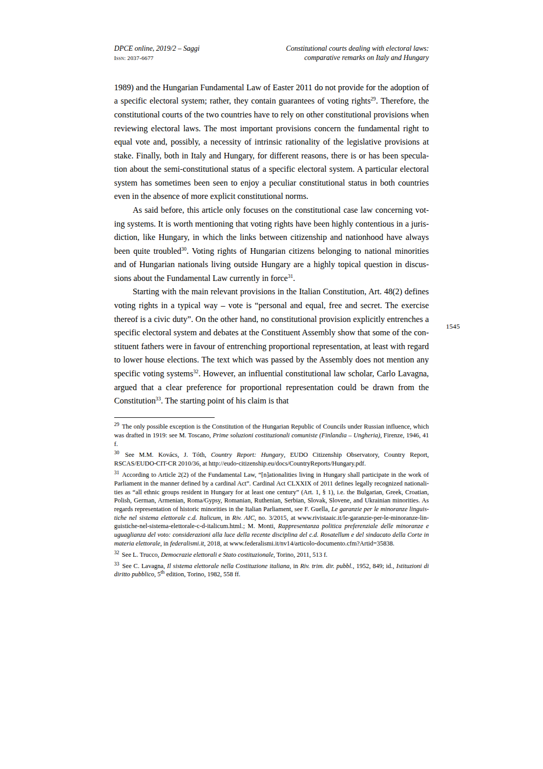DPCE online, 2019/2 – Saggi
Issn: 2037-6677
Constitutional courts dealing with electoral laws:
comparative remarks on Italy and Hungary
1545
1989) and the Hungarian Fundamental Law of Easter 2011 do not provide for the adoption of a specific electoral system; rather, they contain guarantees of voting rights29. Therefore, the constitutional courts of the two countries have to rely on other constitutional provisions when reviewing electoral laws. The most important provisions concern the fundamental right to equal vote and, possibly, a necessity of intrinsic rationality of the legislative provisions at stake. Finally, both in Italy and Hungary, for different reasons, there is or has been speculation about the semi-constitutional status of a specific electoral system. A particular electoral system has sometimes been seen to enjoy a peculiar constitutional status in both countries even in the absence of more explicit constitutional norms.
As said before, this article only focuses on the constitutional case law concerning voting systems. It is worth mentioning that voting rights have been highly contentious in a jurisdiction, like Hungary, in which the links between citizenship and nationhood have always been quite troubled30. Voting rights of Hungarian citizens belonging to national minorities and of Hungarian nationals living outside Hungary are a highly topical question in discussions about the Fundamental Law currently in force31.
Starting with the main relevant provisions in the Italian Constitution, Art. 48(2) defines voting rights in a typical way – vote is “personal and equal, free and secret. The exercise thereof is a civic duty”. On the other hand, no constitutional provision explicitly entrenches a specific electoral system and debates at the Constituent Assembly show that some of the constituent fathers were in favour of entrenching proportional representation, at least with regard to lower house elections. The text which was passed by the Assembly does not mention any specific voting systems32. However, an influential constitutional law scholar, Carlo Lavagna, argued that a clear preference for proportional representation could be drawn from the Constitution33. The starting point of his claim is that
29 The only possible exception is the Constitution of the Hungarian Republic of Councils under Russian influence, which was drafted in 1919: see M. Toscano, Prime soluzioni costituzionali comuniste (Finlandia – Ungheria), Firenze, 1946, 41 f.
30 See M.M. Kovács, J. Tóth, Country Report: Hungary, EUDO Citizenship Observatory, Country Report, RSCAS/EUDO-CIT-CR 2010/36, at http://eudo-citizenship.eu/docs/CountryReports/Hungary.pdf.
31 According to Article 2(2) of the Fundamental Law, “[n]ationalities living in Hungary shall participate in the work of Parliament in the manner defined by a cardinal Act”. Cardinal Act CLXXIX of 2011 defines legally recognized nationalities as “all ethnic groups resident in Hungary for at least one century” (Art. 1, § 1), i.e. the Bulgarian, Greek, Croatian, Polish, German, Armenian, Roma/Gypsy, Romanian, Ruthenian, Serbian, Slovak, Slovene, and Ukrainian minorities. As regards representation of historic minorities in the Italian Parliament, see F. Guella, Le garanzie per le minoranze linguistiche nel sistema elettorale c.d. Italicum, in Riv. AIC, no. 3/2015, at www.rivistaaic.it/le-garanzie-per-le-minoranze-linguistiche-nel-sistema-elettorale-c-d-italicum.html.; M. Monti, Rappresentanza politica preferenziale delle minoranze e uguaglianza del voto: considerazioni alla luce della recente disciplina del c.d. Rosatellum e del sindacato della Corte in materia elettorale, in federalismi.it, 2018, at www.federalismi.it/nv14/articolo-documento.cfm?Artid=35838.
32 See L. Trucco, Democrazie elettorali e Stato costituzionale, Torino, 2011, 513 f.
33 See C. Lavagna, Il sistema elettorale nella Costituzione italiana, in Riv. trim. dir. pubbl., 1952, 849; id., Istituzioni di diritto pubblico, 5th edition, Torino, 1982, 558 ff.